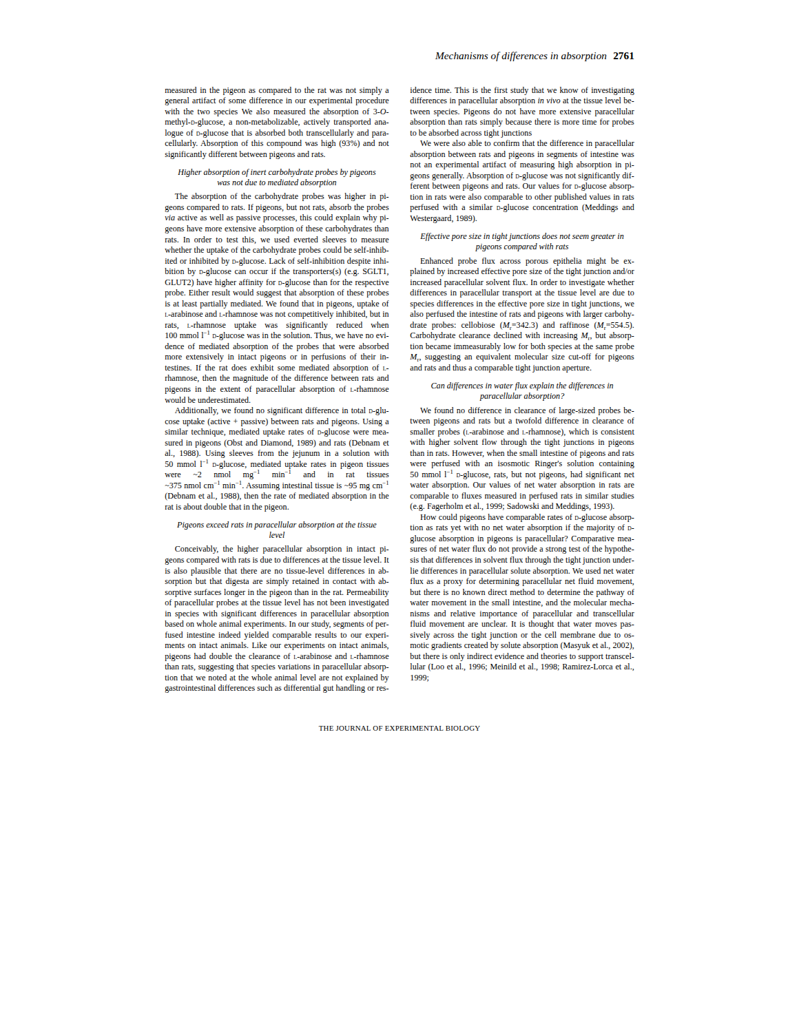Mechanisms of differences in absorption 2761
measured in the pigeon as compared to the rat was not simply a general artifact of some difference in our experimental procedure with the two species We also measured the absorption of 3-O-methyl-d-glucose, a non-metabolizable, actively transported analogue of d-glucose that is absorbed both transcellularly and paracellularly. Absorption of this compound was high (93%) and not significantly different between pigeons and rats.
Higher absorption of inert carbohydrate probes by pigeons
was not due to mediated absorption
The absorption of the carbohydrate probes was higher in pigeons compared to rats. If pigeons, but not rats, absorb the probes via active as well as passive processes, this could explain why pigeons have more extensive absorption of these carbohydrates than rats. In order to test this, we used everted sleeves to measure whether the uptake of the carbohydrate probes could be self-inhibited or inhibited by d-glucose. Lack of self-inhibition despite inhibition by d-glucose can occur if the transporters(s) (e.g. SGLT1, GLUT2) have higher affinity for d-glucose than for the respective probe. Either result would suggest that absorption of these probes is at least partially mediated. We found that in pigeons, uptake of l-arabinose and l-rhamnose was not competitively inhibited, but in rats, l-rhamnose uptake was significantly reduced when 100 mmol l−1 d-glucose was in the solution. Thus, we have no evidence of mediated absorption of the probes that were absorbed more extensively in intact pigeons or in perfusions of their intestines. If the rat does exhibit some mediated absorption of l-rhamnose, then the magnitude of the difference between rats and pigeons in the extent of paracellular absorption of l-rhamnose would be underestimated.
Additionally, we found no significant difference in total d-glucose uptake (active + passive) between rats and pigeons. Using a similar technique, mediated uptake rates of d-glucose were measured in pigeons (Obst and Diamond, 1989) and rats (Debnam et al., 1988). Using sleeves from the jejunum in a solution with 50 mmol l−1 d-glucose, mediated uptake rates in pigeon tissues were ~2 nmol mg−1 min−1 and in rat tissues ~375 nmol cm−1 min−1. Assuming intestinal tissue is ~95 mg cm−1 (Debnam et al., 1988), then the rate of mediated absorption in the rat is about double that in the pigeon.
Pigeons exceed rats in paracellular absorption at the tissue
level
Conceivably, the higher paracellular absorption in intact pigeons compared with rats is due to differences at the tissue level. It is also plausible that there are no tissue-level differences in absorption but that digesta are simply retained in contact with absorptive surfaces longer in the pigeon than in the rat. Permeability of paracellular probes at the tissue level has not been investigated in species with significant differences in paracellular absorption based on whole animal experiments. In our study, segments of perfused intestine indeed yielded comparable results to our experiments on intact animals. Like our experiments on intact animals, pigeons had double the clearance of l-arabinose and l-rhamnose than rats, suggesting that species variations in paracellular absorption that we noted at the whole animal level are not explained by gastrointestinal differences such as differential gut handling or residence time. This is the first study that we know of investigating differences in paracellular absorption in vivo at the tissue level between species. Pigeons do not have more extensive paracellular absorption than rats simply because there is more time for probes to be absorbed across tight junctions
We were also able to confirm that the difference in paracellular absorption between rats and pigeons in segments of intestine was not an experimental artifact of measuring high absorption in pigeons generally. Absorption of d-glucose was not significantly different between pigeons and rats. Our values for d-glucose absorption in rats were also comparable to other published values in rats perfused with a similar d-glucose concentration (Meddings and Westergaard, 1989).
Effective pore size in tight junctions does not seem greater in
pigeons compared with rats
Enhanced probe flux across porous epithelia might be explained by increased effective pore size of the tight junction and/or increased paracellular solvent flux. In order to investigate whether differences in paracellular transport at the tissue level are due to species differences in the effective pore size in tight junctions, we also perfused the intestine of rats and pigeons with larger carbohydrate probes: cellobiose (Mr=342.3) and raffinose (Mr=554.5). Carbohydrate clearance declined with increasing Mr, but absorption became immeasurably low for both species at the same probe Mr, suggesting an equivalent molecular size cut-off for pigeons and rats and thus a comparable tight junction aperture.
Can differences in water flux explain the differences in
paracellular absorption?
We found no difference in clearance of large-sized probes between pigeons and rats but a twofold difference in clearance of smaller probes (l-arabinose and l-rhamnose), which is consistent with higher solvent flow through the tight junctions in pigeons than in rats. However, when the small intestine of pigeons and rats were perfused with an isosmotic Ringer's solution containing 50 mmol l−1 d-glucose, rats, but not pigeons, had significant net water absorption. Our values of net water absorption in rats are comparable to fluxes measured in perfused rats in similar studies (e.g. Fagerholm et al., 1999; Sadowski and Meddings, 1993).
How could pigeons have comparable rates of d-glucose absorption as rats yet with no net water absorption if the majority of d-glucose absorption in pigeons is paracellular? Comparative measures of net water flux do not provide a strong test of the hypothesis that differences in solvent flux through the tight junction underlie differences in paracellular solute absorption. We used net water flux as a proxy for determining paracellular net fluid movement, but there is no known direct method to determine the pathway of water movement in the small intestine, and the molecular mechanisms and relative importance of paracellular and transcellular fluid movement are unclear. It is thought that water moves passively across the tight junction or the cell membrane due to osmotic gradients created by solute absorption (Masyuk et al., 2002), but there is only indirect evidence and theories to support transcellular (Loo et al., 1996; Meinild et al., 1998; Ramirez-Lorca et al., 1999;
THE JOURNAL OF EXPERIMENTAL BIOLOGY